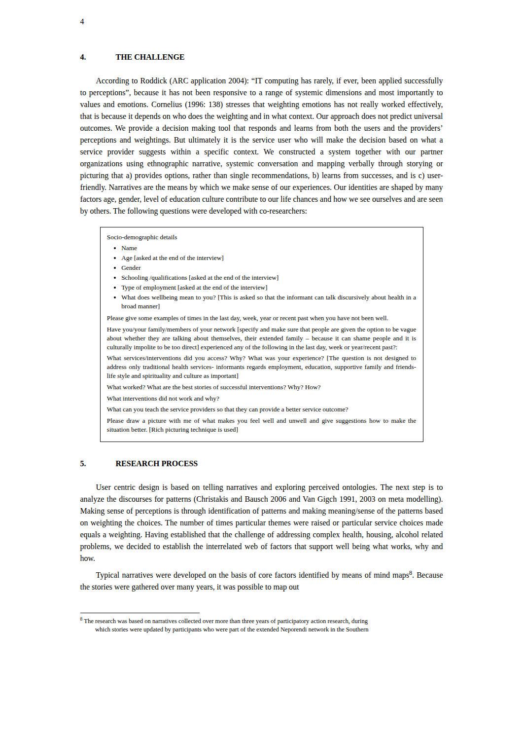4
4. THE CHALLENGE
According to Roddick (ARC application 2004): “IT computing has rarely, if ever, been applied successfully to perceptions”, because it has not been responsive to a range of systemic dimensions and most importantly to values and emotions. Cornelius (1996: 138) stresses that weighting emotions has not really worked effectively, that is because it depends on who does the weighting and in what context. Our approach does not predict universal outcomes. We provide a decision making tool that responds and learns from both the users and the providers’ perceptions and weightings. But ultimately it is the service user who will make the decision based on what a service provider suggests within a specific context. We constructed a system together with our partner organizations using ethnographic narrative, systemic conversation and mapping verbally through storying or picturing that a) provides options, rather than single recommendations, b) learns from successes, and is c) user-friendly. Narratives are the means by which we make sense of our experiences. Our identities are shaped by many factors age, gender, level of education culture contribute to our life chances and how we see ourselves and are seen by others. The following questions were developed with co-researchers:
Socio-demographic details
Name
Age [asked at the end of the interview]
Gender
Schooling /qualifications [asked at the end of the interview]
Type of employment [asked at the end of the interview]
What does wellbeing mean to you? [This is asked so that the informant can talk discursively about health in a broad manner]
Please give some examples of times in the last day, week, year or recent past when you have not been well.
Have you/your family/members of your network [specify and make sure that people are given the option to be vague about whether they are talking about themselves, their extended family – because it can shame people and it is culturally impolite to be too direct] experienced any of the following in the last day, week or year/recent past?:
What services/interventions did you access? Why? What was your experience? [The question is not designed to address only traditional health services- informants regards employment, education, supportive family and friends- life style and spirituality and culture as important]
What worked? What are the best stories of successful interventions? Why? How?
What interventions did not work and why?
What can you teach the service providers so that they can provide a better service outcome?
Please draw a picture with me of what makes you feel well and unwell and give suggestions how to make the situation better. [Rich picturing technique is used]
5. RESEARCH PROCESS
User centric design is based on telling narratives and exploring perceived ontologies. The next step is to analyze the discourses for patterns (Christakis and Bausch 2006 and Van Gigch 1991, 2003 on meta modelling). Making sense of perceptions is through identification of patterns and making meaning/sense of the patterns based on weighting the choices. The number of times particular themes were raised or particular service choices made equals a weighting. Having established that the challenge of addressing complex health, housing, alcohol related problems, we decided to establish the interrelated web of factors that support well being what works, why and how.
Typical narratives were developed on the basis of core factors identified by means of mind maps8. Because the stories were gathered over many years, it was possible to map out
8 The research was based on narratives collected over more than three years of participatory action research, during which stories were updated by participants who were part of the extended Neporendi network in the Southern